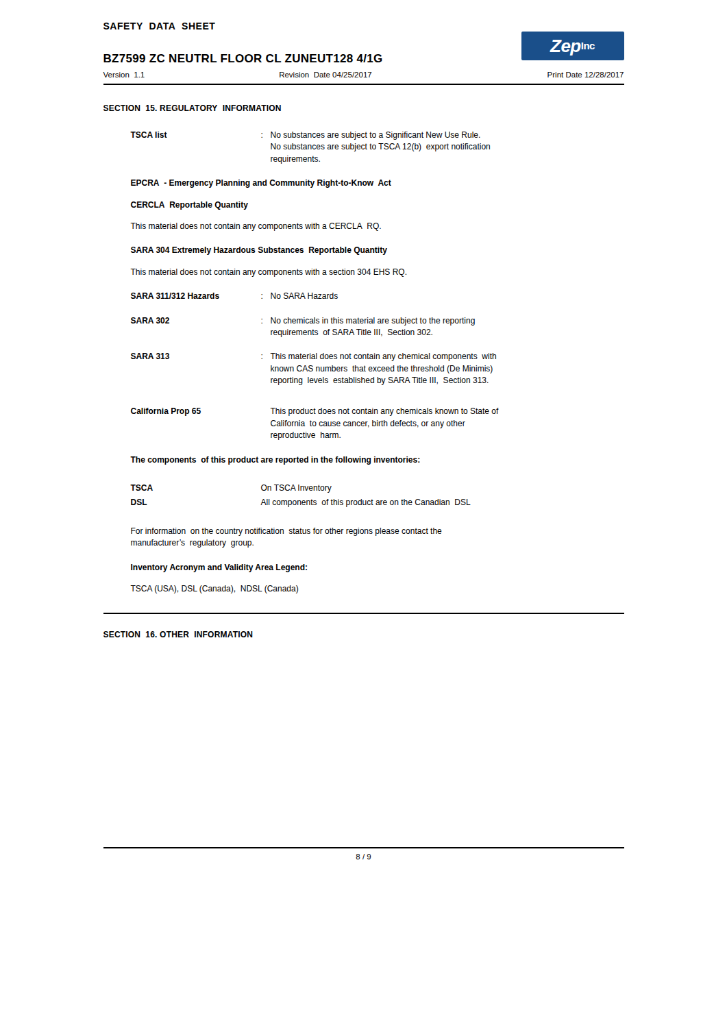ZepInc
SAFETY DATA SHEET
BZ7599 ZC NEUTRL FLOOR CL ZUNEUT128 4/1G
Version 1.1 Revision Date 04/25/2017 Print Date 12/28/2017
SECTION 15. REGULATORY INFORMATION
TSCA list
:
No substances are subject to a Significant New Use Rule.
No substances are subject to TSCA 12(b) export notification
requirements.
EPCRA - Emergency Planning and Community Right-to-Know Act
CERCLA Reportable Quantity
This material does not contain any components with a CERCLA RQ.
SARA 304 Extremely Hazardous Substances Reportable Quantity
This material does not contain any components with a section 304 EHS RQ.
SARA 311/312 Hazards
:
No SARA Hazards
SARA 302
:
No chemicals in this material are subject to the reporting
requirements of SARA Title III, Section 302.
SARA 313
:
This material does not contain any chemical components with
known CAS numbers that exceed the threshold (De Minimis)
reporting levels established by SARA Title III, Section 313.
California Prop 65
This product does not contain any chemicals known to State of
California to cause cancer, birth defects, or any other
reproductive harm.
The components of this product are reported in the following inventories:
TSCA
On TSCA Inventory
DSL
All components of this product are on the Canadian DSL
For information on the country notification status for other regions please contact the
manufacturer’s regulatory group.
Inventory Acronym and Validity Area Legend:
TSCA (USA), DSL (Canada), NDSL (Canada)
SECTION 16. OTHER INFORMATION
8 / 9